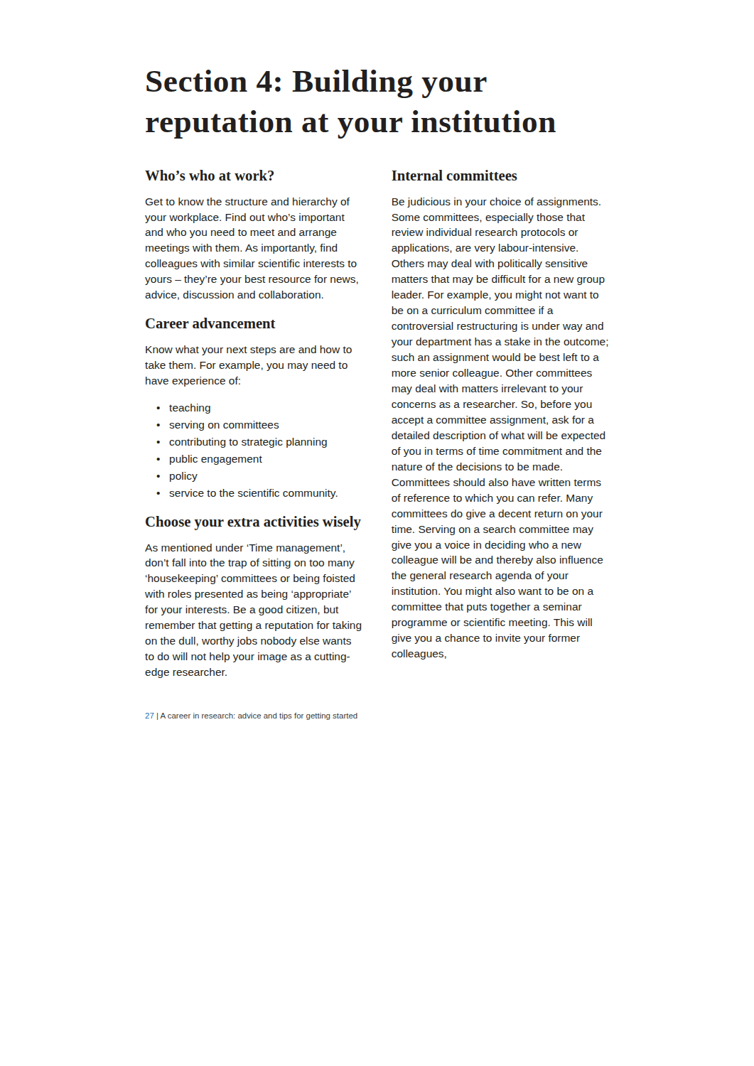Section 4: Building your reputation at your institution
Who’s who at work?
Get to know the structure and hierarchy of your workplace. Find out who’s important and who you need to meet and arrange meetings with them. As importantly, find colleagues with similar scientific interests to yours – they’re your best resource for news, advice, discussion and collaboration.
Career advancement
Know what your next steps are and how to take them. For example, you may need to have experience of:
teaching
serving on committees
contributing to strategic planning
public engagement
policy
service to the scientific community.
Choose your extra activities wisely
As mentioned under ‘Time management’, don’t fall into the trap of sitting on too many ‘housekeeping’ committees or being foisted with roles presented as being ‘appropriate’ for your interests. Be a good citizen, but remember that getting a reputation for taking on the dull, worthy jobs nobody else wants to do will not help your image as a cutting-edge researcher.
Internal committees
Be judicious in your choice of assignments. Some committees, especially those that review individual research protocols or applications, are very labour-intensive. Others may deal with politically sensitive matters that may be difficult for a new group leader. For example, you might not want to be on a curriculum committee if a controversial restructuring is under way and your department has a stake in the outcome; such an assignment would be best left to a more senior colleague. Other committees may deal with matters irrelevant to your concerns as a researcher. So, before you accept a committee assignment, ask for a detailed description of what will be expected of you in terms of time commitment and the nature of the decisions to be made. Committees should also have written terms of reference to which you can refer. Many committees do give a decent return on your time. Serving on a search committee may give you a voice in deciding who a new colleague will be and thereby also influence the general research agenda of your institution. You might also want to be on a committee that puts together a seminar programme or scientific meeting. This will give you a chance to invite your former colleagues,
27 | A career in research: advice and tips for getting started